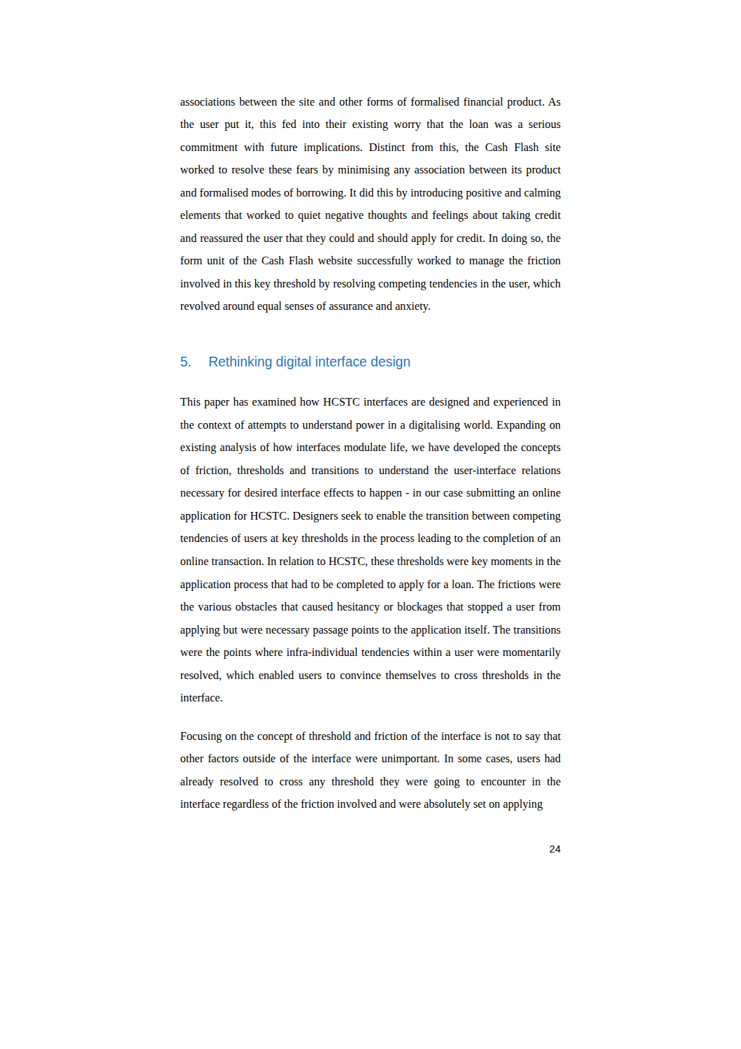associations between the site and other forms of formalised financial product. As the user put it, this fed into their existing worry that the loan was a serious commitment with future implications. Distinct from this, the Cash Flash site worked to resolve these fears by minimising any association between its product and formalised modes of borrowing. It did this by introducing positive and calming elements that worked to quiet negative thoughts and feelings about taking credit and reassured the user that they could and should apply for credit. In doing so, the form unit of the Cash Flash website successfully worked to manage the friction involved in this key threshold by resolving competing tendencies in the user, which revolved around equal senses of assurance and anxiety.
5. Rethinking digital interface design
This paper has examined how HCSTC interfaces are designed and experienced in the context of attempts to understand power in a digitalising world. Expanding on existing analysis of how interfaces modulate life, we have developed the concepts of friction, thresholds and transitions to understand the user-interface relations necessary for desired interface effects to happen - in our case submitting an online application for HCSTC. Designers seek to enable the transition between competing tendencies of users at key thresholds in the process leading to the completion of an online transaction. In relation to HCSTC, these thresholds were key moments in the application process that had to be completed to apply for a loan. The frictions were the various obstacles that caused hesitancy or blockages that stopped a user from applying but were necessary passage points to the application itself. The transitions were the points where infra-individual tendencies within a user were momentarily resolved, which enabled users to convince themselves to cross thresholds in the interface.
Focusing on the concept of threshold and friction of the interface is not to say that other factors outside of the interface were unimportant. In some cases, users had already resolved to cross any threshold they were going to encounter in the interface regardless of the friction involved and were absolutely set on applying
24